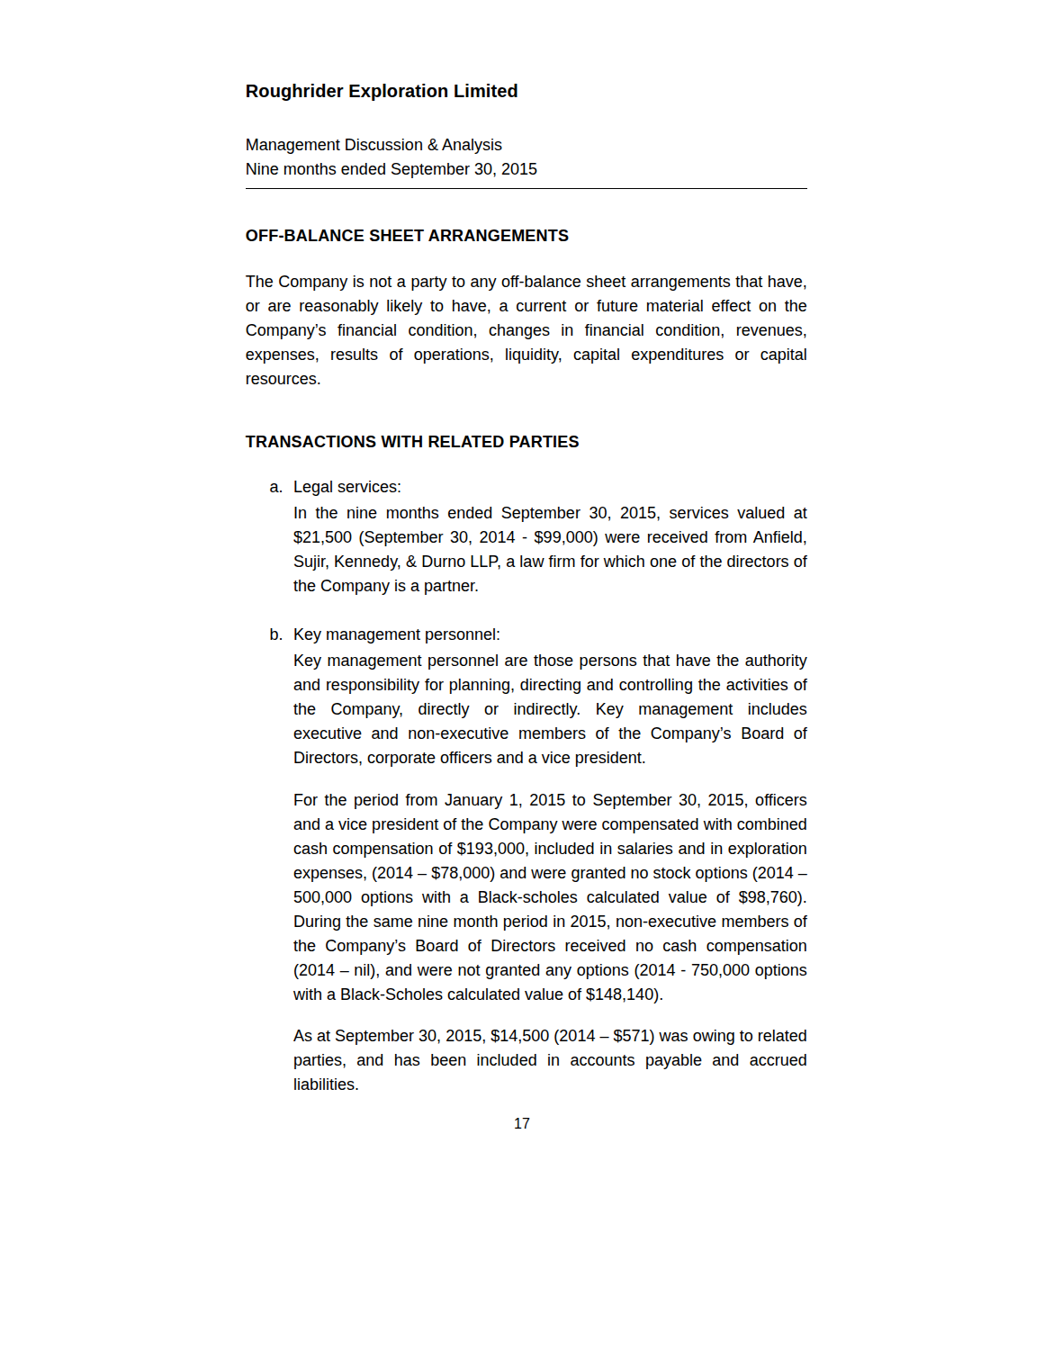Roughrider Exploration Limited
Management Discussion & Analysis
Nine months ended September 30, 2015
OFF-BALANCE SHEET ARRANGEMENTS
The Company is not a party to any off-balance sheet arrangements that have, or are reasonably likely to have, a current or future material effect on the Company’s financial condition, changes in financial condition, revenues, expenses, results of operations, liquidity, capital expenditures or capital resources.
TRANSACTIONS WITH RELATED PARTIES
Legal services:
In the nine months ended September 30, 2015, services valued at $21,500 (September 30, 2014 - $99,000) were received from Anfield, Sujir, Kennedy, & Durno LLP, a law firm for which one of the directors of the Company is a partner.
Key management personnel:
Key management personnel are those persons that have the authority and responsibility for planning, directing and controlling the activities of the Company, directly or indirectly. Key management includes executive and non-executive members of the Company’s Board of Directors, corporate officers and a vice president.
For the period from January 1, 2015 to September 30, 2015, officers and a vice president of the Company were compensated with combined cash compensation of $193,000, included in salaries and in exploration expenses, (2014 – $78,000) and were granted no stock options (2014 – 500,000 options with a Black-scholes calculated value of $98,760). During the same nine month period in 2015, non-executive members of the Company’s Board of Directors received no cash compensation (2014 – nil), and were not granted any options (2014 - 750,000 options with a Black-Scholes calculated value of $148,140).
As at September 30, 2015, $14,500 (2014 – $571) was owing to related parties, and has been included in accounts payable and accrued liabilities.
17